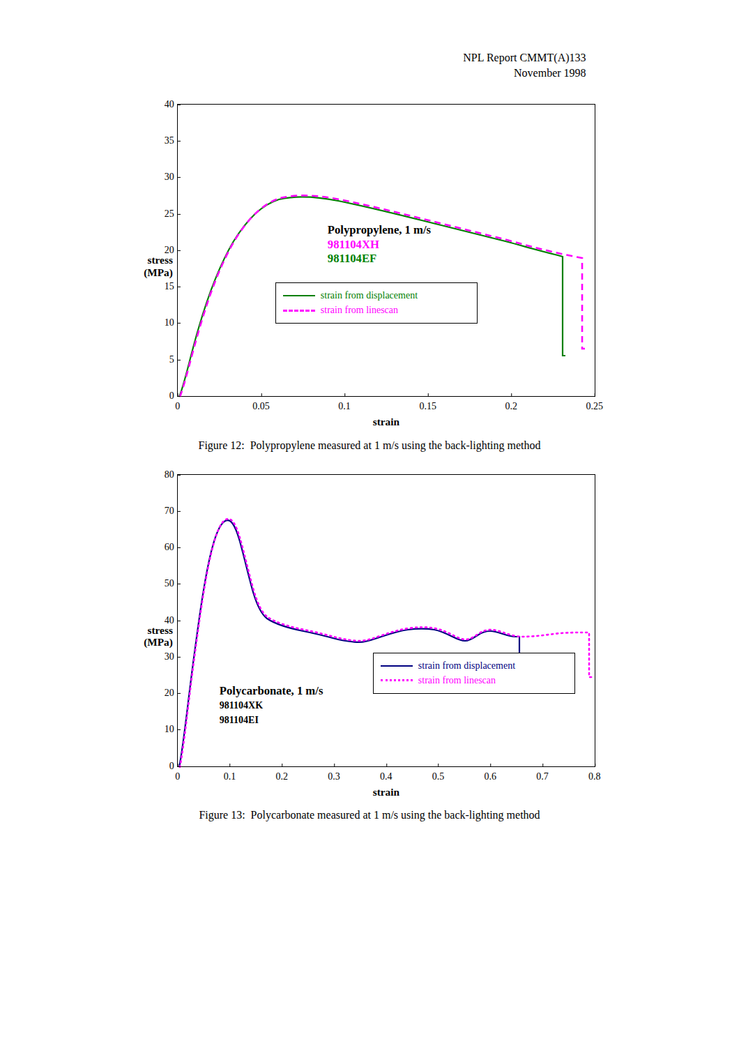NPL Report CMMT(A)133
November 1998
stress
(MPa)
40
35
30
25
20
15
10
5
0
0
0.05
0.1
0.15
0.2
0.25
Polypropylene, 1 m/s
981104XH
981104EF
strain from displacement
strain from linescan
strain
Figure 12: Polypropylene measured at 1 m/s using the back-lighting method
stress
(MPa)
80
70
60
50
40
30
20
10
0
0
0.1
0.2
0.3
0.4
0.5
0.6
0.7
0.8
Polycarbonate, 1 m/s
981104XK
981104EI
strain from displacement
strain from linescan
strain
Figure 13: Polycarbonate measured at 1 m/s using the back-lighting method